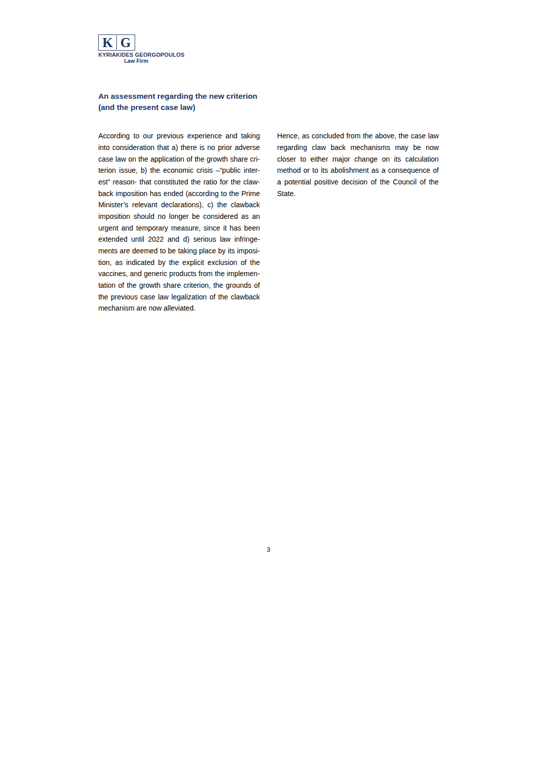KG
KYRIAKIDES GEORGOPOULOS
Law Firm
An assessment regarding the new criterion
(and the present case law)
According to our previous experience and taking into consideration that a) there is no prior adverse case law on the application of the growth share criterion issue, b) the economic crisis –“public interest” reason- that constituted the ratio for the clawback imposition has ended (according to the Prime Minister’s relevant declarations), c) the clawback imposition should no longer be considered as an urgent and temporary measure, since it has been extended until 2022 and d) serious law infringements are deemed to be taking place by its imposition, as indicated by the explicit exclusion of the vaccines, and generic products from the implementation of the growth share criterion, the grounds of the previous case law legalization of the clawback mechanism are now alleviated.
Hence, as concluded from the above, the case law regarding claw back mechanisms may be now closer to either major change on its calculation method or to its abolishment as a consequence of a potential positive decision of the Council of the State.
3